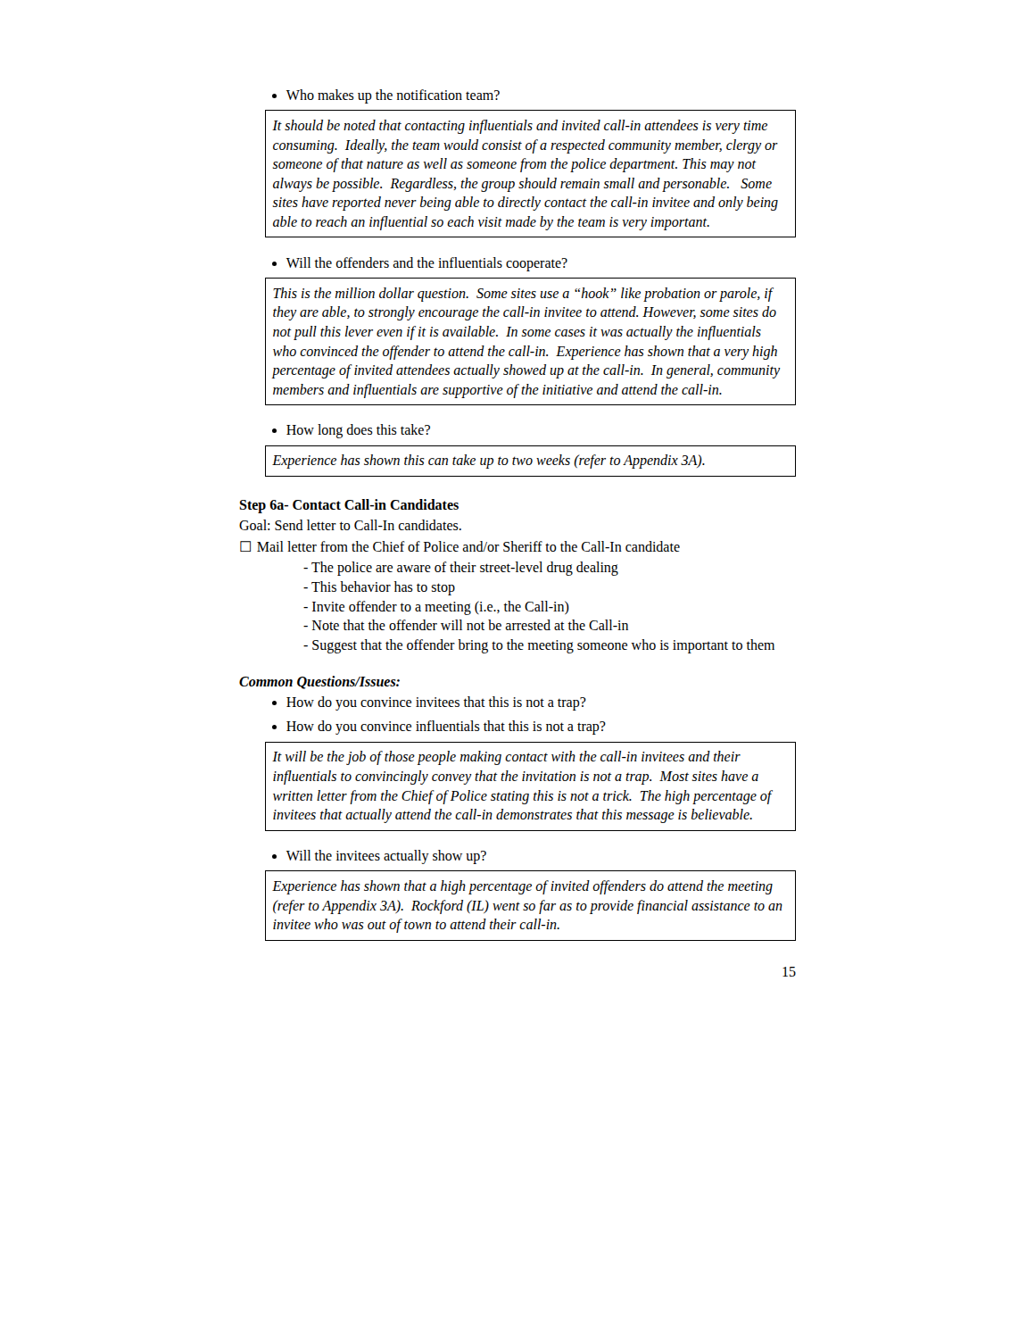Who makes up the notification team?
It should be noted that contacting influentials and invited call-in attendees is very time consuming. Ideally, the team would consist of a respected community member, clergy or someone of that nature as well as someone from the police department. This may not always be possible. Regardless, the group should remain small and personable. Some sites have reported never being able to directly contact the call-in invitee and only being able to reach an influential so each visit made by the team is very important.
Will the offenders and the influentials cooperate?
This is the million dollar question. Some sites use a “hook” like probation or parole, if they are able, to strongly encourage the call-in invitee to attend. However, some sites do not pull this lever even if it is available. In some cases it was actually the influentials who convinced the offender to attend the call-in. Experience has shown that a very high percentage of invited attendees actually showed up at the call-in. In general, community members and influentials are supportive of the initiative and attend the call-in.
How long does this take?
Experience has shown this can take up to two weeks (refer to Appendix 3A).
Step 6a- Contact Call-in Candidates
Goal: Send letter to Call-In candidates.
☐Mail letter from the Chief of Police and/or Sheriff to the Call-In candidate
- The police are aware of their street-level drug dealing
- This behavior has to stop
- Invite offender to a meeting (i.e., the Call-in)
- Note that the offender will not be arrested at the Call-in
- Suggest that the offender bring to the meeting someone who is important to them
Common Questions/Issues:
How do you convince invitees that this is not a trap?
How do you convince influentials that this is not a trap?
It will be the job of those people making contact with the call-in invitees and their influentials to convincingly convey that the invitation is not a trap. Most sites have a written letter from the Chief of Police stating this is not a trick. The high percentage of invitees that actually attend the call-in demonstrates that this message is believable.
Will the invitees actually show up?
Experience has shown that a high percentage of invited offenders do attend the meeting (refer to Appendix 3A). Rockford (IL) went so far as to provide financial assistance to an invitee who was out of town to attend their call-in.
15